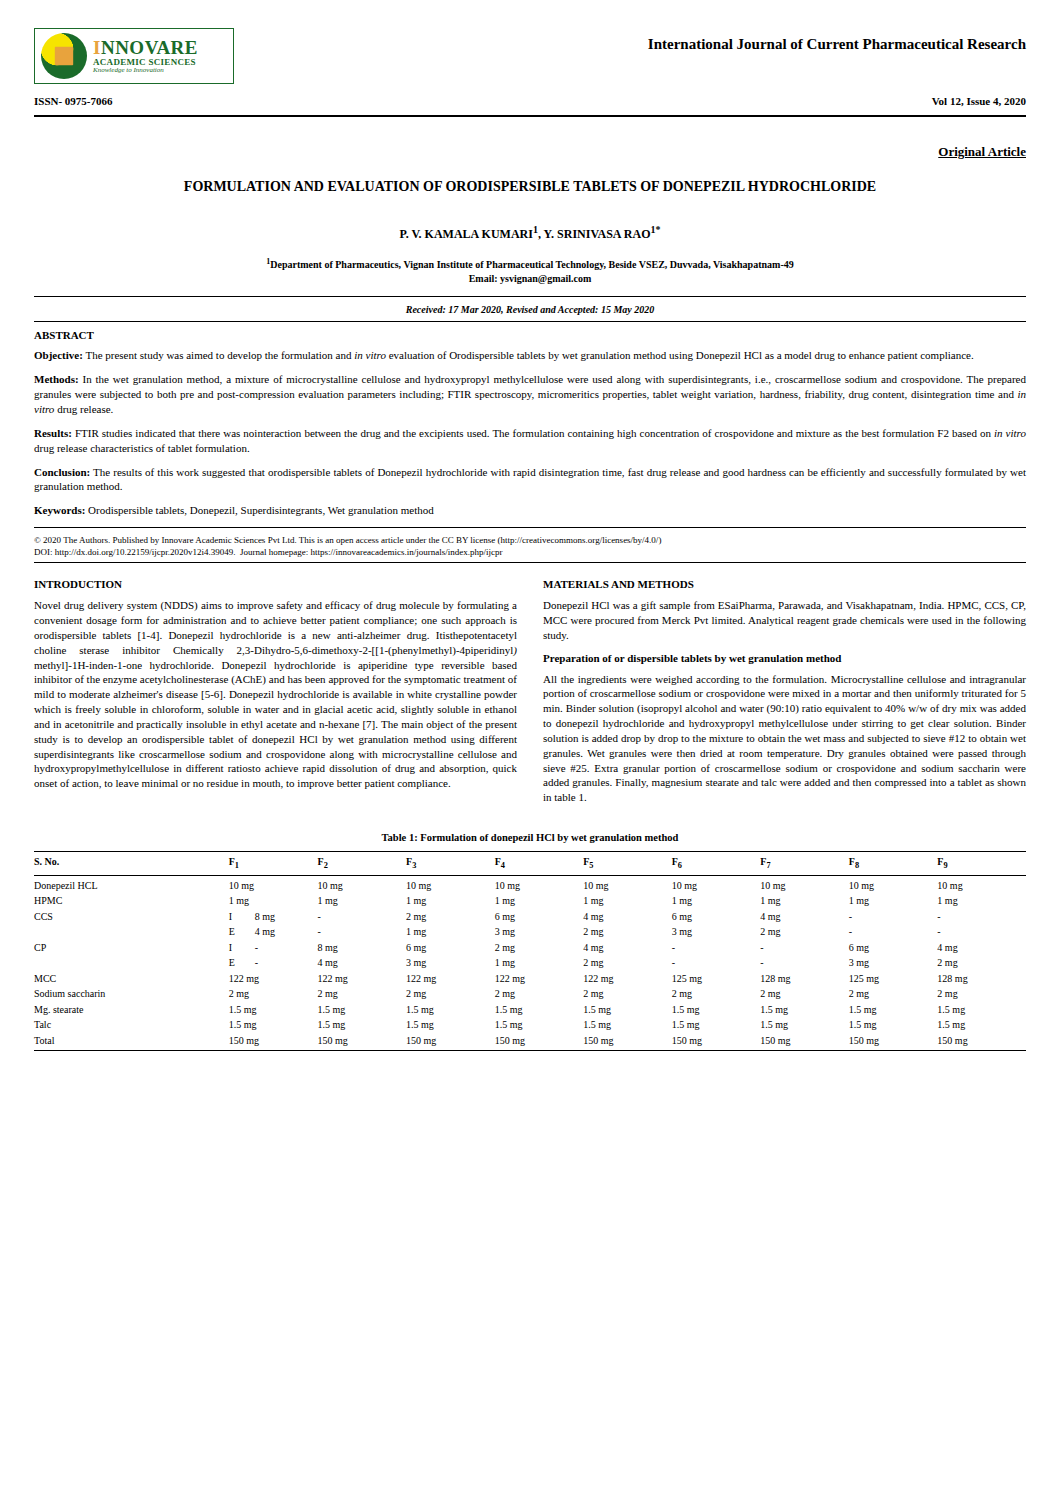INNOVARE
ACADEMIC SCIENCES
Knowledge to Innovation
International Journal of Current Pharmaceutical Research
ISSN- 0975-7066
Vol 12, Issue 4, 2020
Original Article
Formulation and Evaluation of Orodispersible Tablets of Donepezil Hydrochloride
P. V. KAMALA KUMARI1, Y. SRINIVASA RAO1*
1Department of Pharmaceutics, Vignan Institute of Pharmaceutical Technology, Beside VSEZ, Duvvada, Visakhapatnam-49
Email: ysvignan@gmail.com
Received: 17 Mar 2020, Revised and Accepted: 15 May 2020
Abstract
Objective: The present study was aimed to develop the formulation and in vitro evaluation of Orodispersible tablets by wet granulation method using Donepezil HCl as a model drug to enhance patient compliance.
Methods: In the wet granulation method, a mixture of microcrystalline cellulose and hydroxypropyl methylcellulose were used along with superdisintegrants, i.e., croscarmellose sodium and crospovidone. The prepared granules were subjected to both pre and post-compression evaluation parameters including; FTIR spectroscopy, micromeritics properties, tablet weight variation, hardness, friability, drug content, disintegration time and in vitro drug release.
Results: FTIR studies indicated that there was nointeraction between the drug and the excipients used. The formulation containing high concentration of crospovidone and mixture as the best formulation F2 based on in vitro drug release characteristics of tablet formulation.
Conclusion: The results of this work suggested that orodispersible tablets of Donepezil hydrochloride with rapid disintegration time, fast drug release and good hardness can be efficiently and successfully formulated by wet granulation method.
Keywords: Orodispersible tablets, Donepezil, Superdisintegrants, Wet granulation method
© 2020 The Authors. Published by Innovare Academic Sciences Pvt Ltd. This is an open access article under the CC BY license (http://creativecommons.org/licenses/by/4.0/)
DOI: http://dx.doi.org/10.22159/ijcpr.2020v12i4.39049. Journal homepage: https://innovareacademics.in/journals/index.php/ijcpr
Introduction
Novel drug delivery system (NDDS) aims to improve safety and efficacy of drug molecule by formulating a convenient dosage form for administration and to achieve better patient compliance; one such approach is orodispersible tablets [1-4]. Donepezil hydrochloride is a new anti-alzheimer drug. Itisthepotentacetyl choline sterase inhibitor Chemically 2,3-Dihydro-5,6-dimethoxy-2-[[1-(phenylmethyl)-4piperidinyl) methyl]-1H-inden-1-one hydrochloride. Donepezil hydrochloride is apiperidine type reversible based inhibitor of the enzyme acetylcholinesterase (AChE) and has been approved for the symptomatic treatment of mild to moderate alzheimer's disease [5-6]. Donepezil hydrochloride is available in white crystalline powder which is freely soluble in chloroform, soluble in water and in glacial acetic acid, slightly soluble in ethanol and in acetonitrile and practically insoluble in ethyl acetate and n-hexane [7]. The main object of the present study is to develop an orodispersible tablet of donepezil HCl by wet granulation method using different superdisintegrants like croscarmellose sodium and crospovidone along with microcrystalline cellulose and hydroxypropylmethylcellulose in different ratiosto achieve rapid dissolution of drug and absorption, quick onset of action, to leave minimal or no residue in mouth, to improve better patient compliance.
Materials and Methods
Donepezil HCl was a gift sample from ESaiPharma, Parawada, and Visakhapatnam, India. HPMC, CCS, CP, MCC were procured from Merck Pvt limited. Analytical reagent grade chemicals were used in the following study.
Preparation of or dispersible tablets by wet granulation method
All the ingredients were weighed according to the formulation. Microcrystalline cellulose and intragranular portion of croscarmellose sodium or crospovidone were mixed in a mortar and then uniformly triturated for 5 min. Binder solution (isopropyl alcohol and water (90:10) ratio equivalent to 40% w/w of dry mix was added to donepezil hydrochloride and hydroxypropyl methylcellulose under stirring to get clear solution. Binder solution is added drop by drop to the mixture to obtain the wet mass and subjected to sieve #12 to obtain wet granules. Wet granules were then dried at room temperature. Dry granules obtained were passed through sieve #25. Extra granular portion of croscarmellose sodium or crospovidone and sodium saccharin were added granules. Finally, magnesium stearate and talc were added and then compressed into a tablet as shown in table 1.
Table 1: Formulation of donepezil HCl by wet granulation method
| S. No. | F 1 | F 2 | F 3 | F 4 | F 5 | F 6 | F 7 | F 8 | F 9 |
| --- | --- | --- | --- | --- | --- | --- | --- | --- | --- |
| Donepezil HCL | 10 mg | 10 mg | 10 mg | 10 mg | 10 mg | 10 mg | 10 mg | 10 mg | 10 mg |
| HPMC | 1 mg | 1 mg | 1 mg | 1 mg | 1 mg | 1 mg | 1 mg | 1 mg | 1 mg |
| CCS | I | 8 mg | - | 2 mg | 6 mg | 4 mg | 6 mg | 4 mg | - | - |
| | E | 4 mg | - | 1 mg | 3 mg | 2 mg | 3 mg | 2 mg | - | - |
| CP | I | - | 8 mg | 6 mg | 2 mg | 4 mg | - | - | 6 mg | 4 mg |
| | E | - | 4 mg | 3 mg | 1 mg | 2 mg | - | - | 3 mg | 2 mg |
| MCC | 122 mg | 122 mg | 122 mg | 122 mg | 122 mg | 125 mg | 128 mg | 125 mg | 128 mg |
| Sodium saccharin | 2 mg | 2 mg | 2 mg | 2 mg | 2 mg | 2 mg | 2 mg | 2 mg | 2 mg |
| Mg. stearate | 1.5 mg | 1.5 mg | 1.5 mg | 1.5 mg | 1.5 mg | 1.5 mg | 1.5 mg | 1.5 mg | 1.5 mg |
| Talc | 1.5 mg | 1.5 mg | 1.5 mg | 1.5 mg | 1.5 mg | 1.5 mg | 1.5 mg | 1.5 mg | 1.5 mg |
| Total | 150 mg | 150 mg | 150 mg | 150 mg | 150 mg | 150 mg | 150 mg | 150 mg | 150 mg |